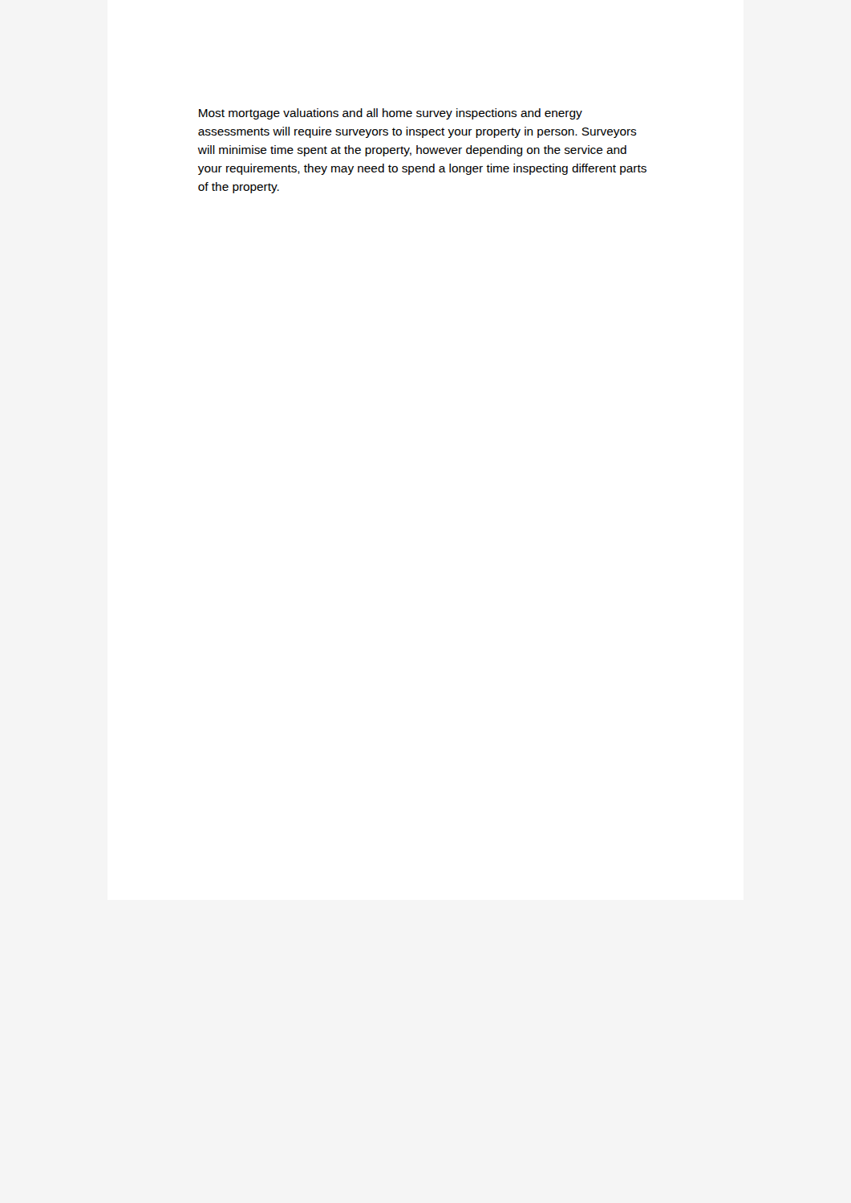Most mortgage valuations and all home survey inspections and energy assessments will require surveyors to inspect your property in person. Surveyors will minimise time spent at the property, however depending on the service and your requirements, they may need to spend a longer time inspecting different parts of the property.